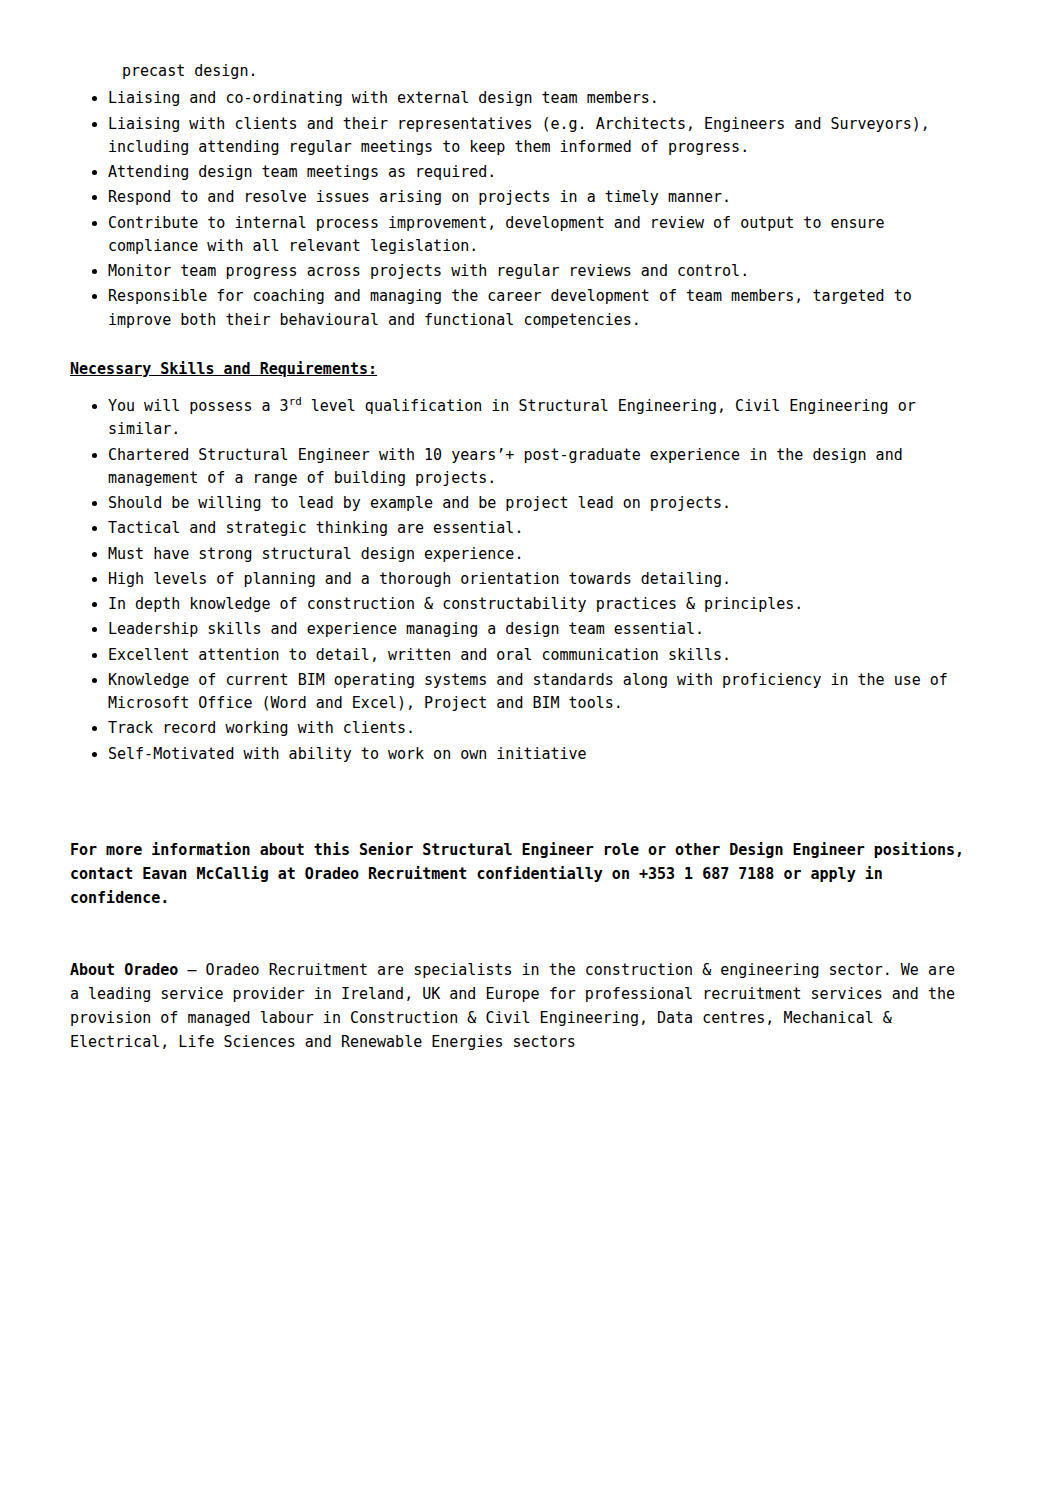precast design.
Liaising and co-ordinating with external design team members.
Liaising with clients and their representatives (e.g. Architects, Engineers and Surveyors), including attending regular meetings to keep them informed of progress.
Attending design team meetings as required.
Respond to and resolve issues arising on projects in a timely manner.
Contribute to internal process improvement, development and review of output to ensure compliance with all relevant legislation.
Monitor team progress across projects with regular reviews and control.
Responsible for coaching and managing the career development of team members, targeted to improve both their behavioural and functional competencies.
Necessary Skills and Requirements:
You will possess a 3rd level qualification in Structural Engineering, Civil Engineering or similar.
Chartered Structural Engineer with 10 years’+ post-graduate experience in the design and management of a range of building projects.
Should be willing to lead by example and be project lead on projects.
Tactical and strategic thinking are essential.
Must have strong structural design experience.
High levels of planning and a thorough orientation towards detailing.
In depth knowledge of construction & constructability practices & principles.
Leadership skills and experience managing a design team essential.
Excellent attention to detail, written and oral communication skills.
Knowledge of current BIM operating systems and standards along with proficiency in the use of Microsoft Office (Word and Excel), Project and BIM tools.
Track record working with clients.
Self-Motivated with ability to work on own initiative
For more information about this Senior Structural Engineer role or other Design Engineer positions, contact Eavan McCallig at Oradeo Recruitment confidentially on +353 1 687 7188 or apply in confidence.
About Oradeo – Oradeo Recruitment are specialists in the construction & engineering sector. We are a leading service provider in Ireland, UK and Europe for professional recruitment services and the provision of managed labour in Construction & Civil Engineering, Data centres, Mechanical & Electrical, Life Sciences and Renewable Energies sectors